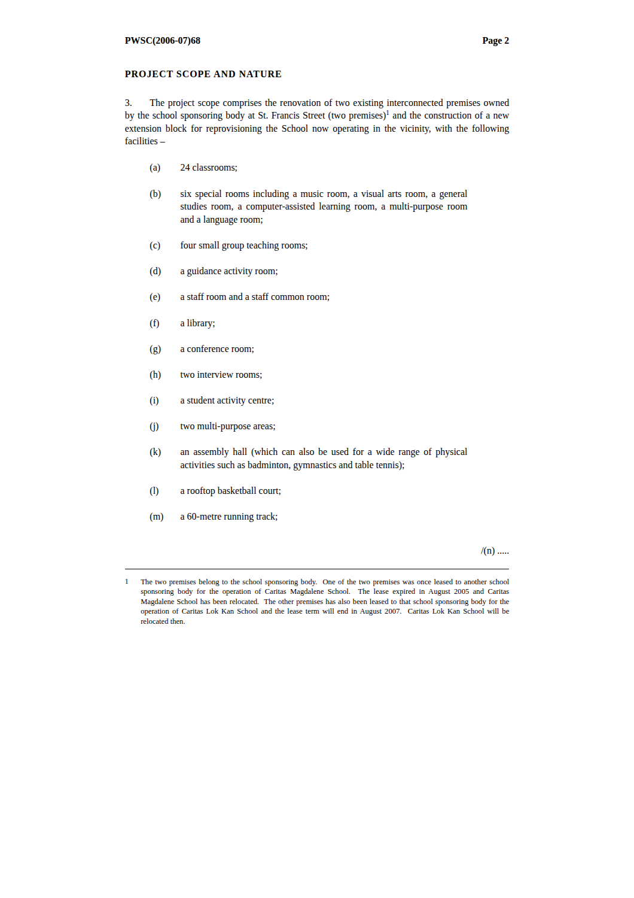PWSC(2006-07)68
Page 2
Project Scope and Nature
3. The project scope comprises the renovation of two existing interconnected premises owned by the school sponsoring body at St. Francis Street (two premises)1 and the construction of a new extension block for reprovisioning the School now operating in the vicinity, with the following facilities –
(a) 24 classrooms;
(b) six special rooms including a music room, a visual arts room, a general studies room, a computer-assisted learning room, a multi-purpose room and a language room;
(c) four small group teaching rooms;
(d) a guidance activity room;
(e) a staff room and a staff common room;
(f) a library;
(g) a conference room;
(h) two interview rooms;
(i) a student activity centre;
(j) two multi-purpose areas;
(k) an assembly hall (which can also be used for a wide range of physical activities such as badminton, gymnastics and table tennis);
(l) a rooftop basketball court;
(m) a 60-metre running track;
/(n) .....
1
The two premises belong to the school sponsoring body. One of the two premises was once leased to another school sponsoring body for the operation of Caritas Magdalene School. The lease expired in August 2005 and Caritas Magdalene School has been relocated. The other premises has also been leased to that school sponsoring body for the operation of Caritas Lok Kan School and the lease term will end in August 2007. Caritas Lok Kan School will be relocated then.